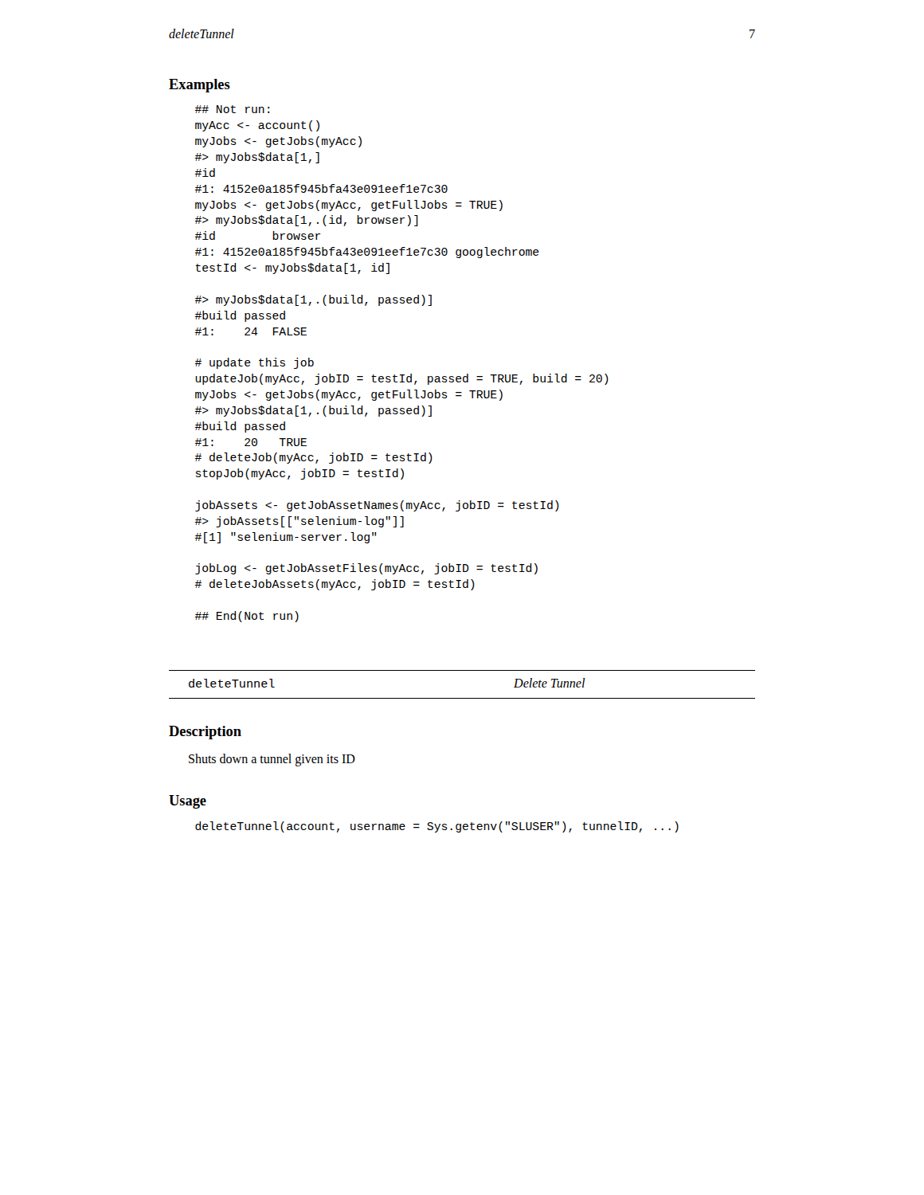deleteTunnel 7
Examples
## Not run: 
myAcc <- account()
myJobs <- getJobs(myAcc)
#> myJobs$data[1,]
#id
#1: 4152e0a185f945bfa43e091eef1e7c30
myJobs <- getJobs(myAcc, getFullJobs = TRUE)
#> myJobs$data[1,.(id, browser)]
#id        browser
#1: 4152e0a185f945bfa43e091eef1e7c30 googlechrome
testId <- myJobs$data[1, id]

#> myJobs$data[1,.(build, passed)]
#build passed
#1:    24  FALSE

# update this job
updateJob(myAcc, jobID = testId, passed = TRUE, build = 20)
myJobs <- getJobs(myAcc, getFullJobs = TRUE)
#> myJobs$data[1,.(build, passed)]
#build passed
#1:    20   TRUE
# deleteJob(myAcc, jobID = testId)
stopJob(myAcc, jobID = testId)

jobAssets <- getJobAssetNames(myAcc, jobID = testId)
#> jobAssets[["selenium-log"]]
#[1] "selenium-server.log"

jobLog <- getJobAssetFiles(myAcc, jobID = testId)
# deleteJobAssets(myAcc, jobID = testId)

## End(Not run)
deleteTunnel Delete Tunnel
Description
Shuts down a tunnel given its ID
Usage
deleteTunnel(account, username = Sys.getenv("SLUSER"), tunnelID, ...)